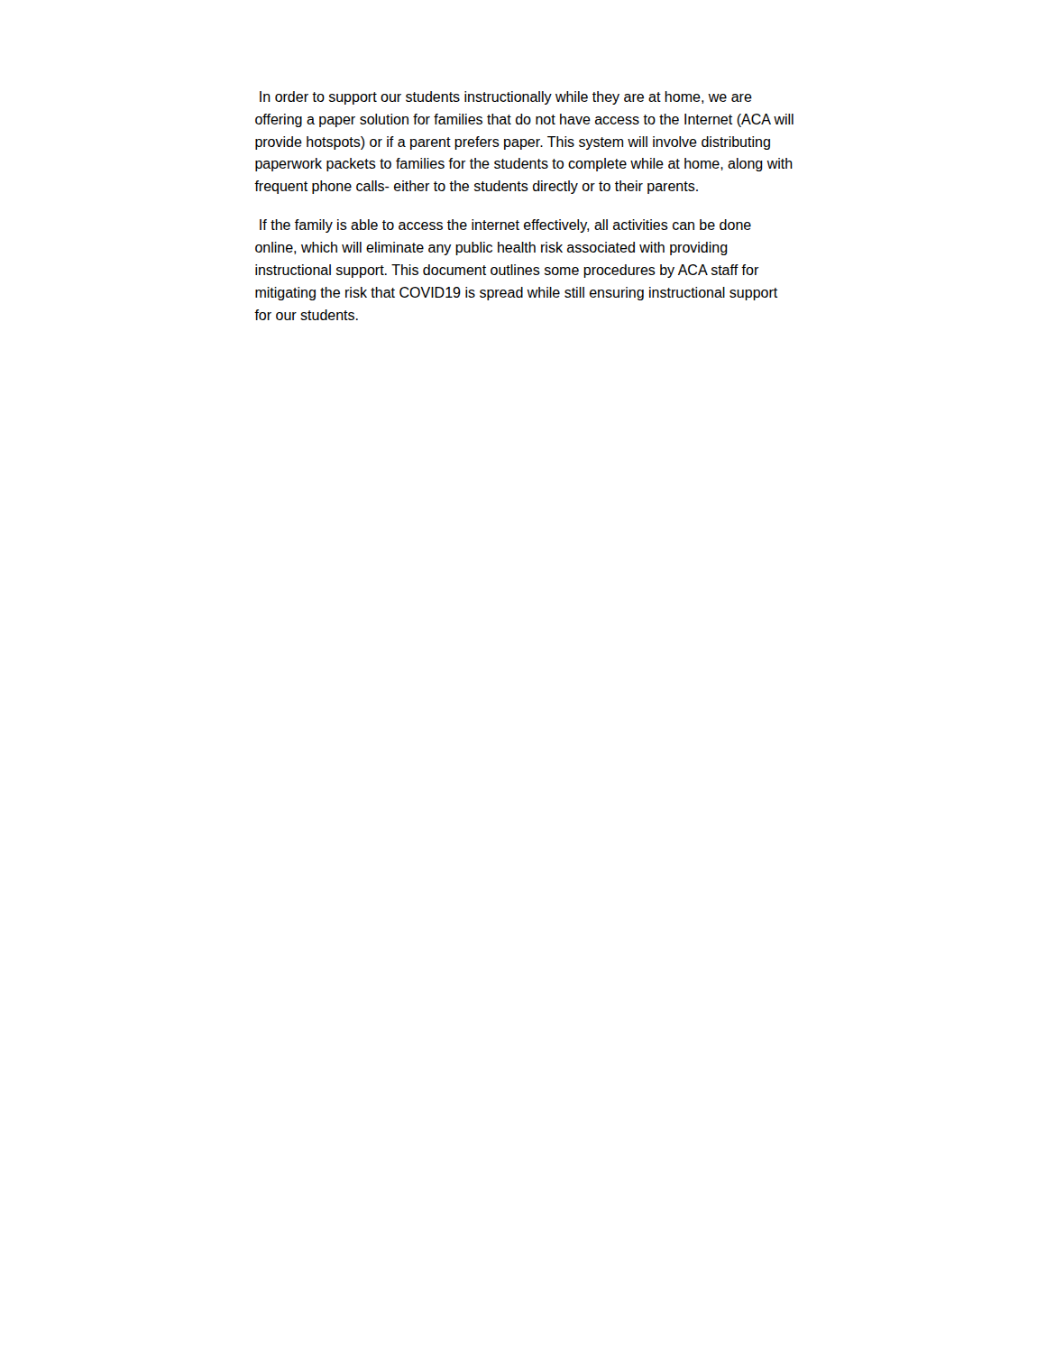In order to support our students instructionally while they are at home, we are offering a paper solution for families that do not have access to the Internet (ACA will provide hotspots) or if a parent prefers paper. This system will involve distributing paperwork packets to families for the students to complete while at home, along with frequent phone calls- either to the students directly or to their parents.
If the family is able to access the internet effectively, all activities can be done online, which will eliminate any public health risk associated with providing instructional support. This document outlines some procedures by ACA staff for mitigating the risk that COVID19 is spread while still ensuring instructional support for our students.